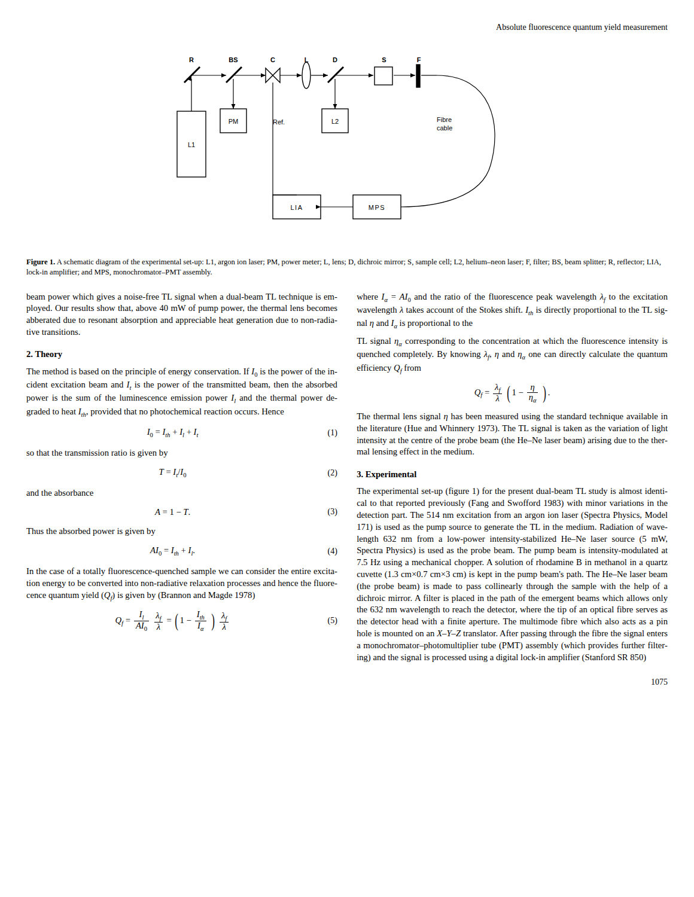Absolute fluorescence quantum yield measurement
R BS C L D S F L1 PM L2 LIA MPS Ref. Fibre cable
Figure 1. A schematic diagram of the experimental set-up: L1, argon ion laser; PM, power meter; L, lens; D, dichroic mirror; S, sample cell; L2, helium–neon laser; F, filter; BS, beam splitter; R, reflector; LIA, lock-in amplifier; and MPS, monochromator–PMT assembly.
beam power which gives a noise-free TL signal when a dual-beam TL technique is employed. Our results show that, above 40 mW of pump power, the thermal lens becomes abberated due to resonant absorption and appreciable heat generation due to non-radiative transitions.
2. Theory
The method is based on the principle of energy conservation. If I 0 is the power of the incident excitation beam and It is the power of the transmitted beam, then the absorbed power is the sum of the luminescence emission power Il and the thermal power degraded to heat Ith, provided that no photochemical reaction occurs. Hence
I 0 = Ith + Il + It (1)
so that the transmission ratio is given by
T = It/I 0 (2)
and the absorbance
A = 1 − T. (3)
Thus the absorbed power is given by
AI 0 = Ith + Il. (4)
In the case of a totally fluorescence-quenched sample we can consider the entire excitation energy to be converted into non-radiative relaxation processes and hence the fluorecence quantum yield (Qf) is given by (Brannon and Magde 1978)
Qf = Il AI 0 λf λ = (1 − Ith Iα ) λf λ (5)
where Iα = AI 0 and the ratio of the fluorescence peak wavelength λf to the excitation wavelength λ takes account of the Stokes shift. Ith is directly proportional to the TL signal η and Iα is proportional to the
TL signal ηα corresponding to the concentration at which the fluorescence intensity is quenched completely. By knowing λf, η and ηα one can directly calculate the quantum efficiency Qf from
Qf = λf λ (1 − ηηα ).
The thermal lens signal η has been measured using the standard technique available in the literature (Hue and Whinnery 1973). The TL signal is taken as the variation of light intensity at the centre of the probe beam (the He–Ne laser beam) arising due to the thermal lensing effect in the medium.
3. Experimental
The experimental set-up (figure 1) for the present dual-beam TL study is almost identical to that reported previously (Fang and Swofford 1983) with minor variations in the detection part. The 514 nm excitation from an argon ion laser (Spectra Physics, Model 171) is used as the pump source to generate the TL in the medium. Radiation of wavelength 632 nm from a low-power intensity-stabilized He–Ne laser source (5 mW, Spectra Physics) is used as the probe beam. The pump beam is intensity-modulated at 7.5 Hz using a mechanical chopper. A solution of rhodamine B in methanol in a quartz cuvette (1.3 cm×0.7 cm×3 cm) is kept in the pump beam's path. The He–Ne laser beam (the probe beam) is made to pass collinearly through the sample with the help of a dichroic mirror. A filter is placed in the path of the emergent beams which allows only the 632 nm wavelength to reach the detector, where the tip of an optical fibre serves as the detector head with a finite aperture. The multimode fibre which also acts as a pin hole is mounted on an X–Y–Z translator. After passing through the fibre the signal enters a monochromator–photomultiplier tube (PMT) assembly (which provides further filtering) and the signal is processed using a digital lock-in amplifier (Stanford SR 850)
1075